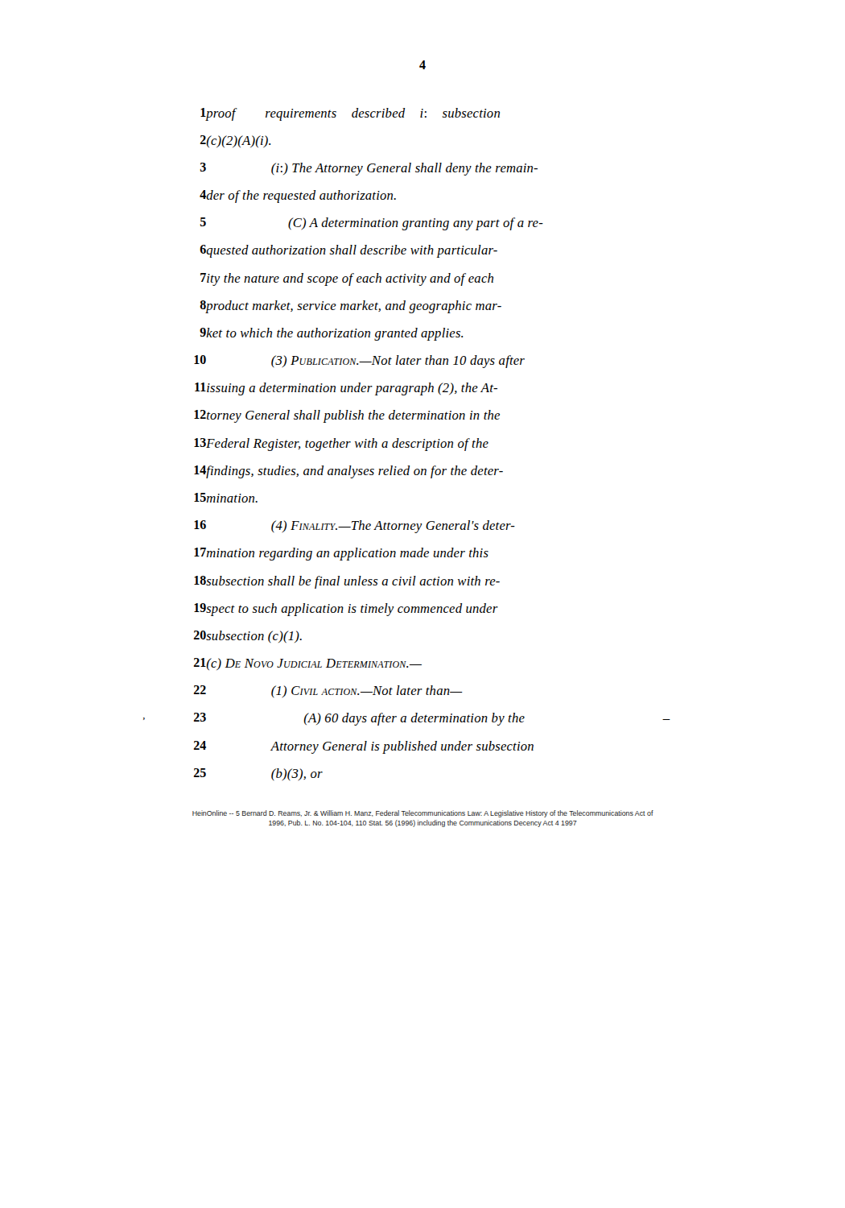4
| 1 | proof requirements described i : subsection |
| 2 | (c)(2)(A)(i). |
| 3 | (i : ) The Attorney General shall deny the remain- |
| 4 | der of the requested authorization. |
| 5 | (C) A determination granting any part of a re- |
| 6 | quested authorization shall describe with particular- |
| 7 | ity the nature and scope of each activity and of each |
| 8 | product market, service market, and geographic mar- |
| 9 | ket to which the authorization granted applies. |
| 10 | (3) Publication. —Not later than 10 days after |
| 11 | issuing a determination under paragraph (2), the At- |
| 12 | torney General shall publish the determination in the |
| 13 | Federal Register, together with a description of the |
| 14 | findings, studies, and analyses relied on for the deter- |
| 15 | mination. |
| 16 | (4) Finality. —The Attorney General's deter- |
| 17 | mination regarding an application made under this |
| 18 | subsection shall be final unless a civil action with re- |
| 19 | spect to such application is timely commenced under |
| 20 | subsection (c)(1). |
| 21 | (c) De Novo Judicial Determination. — |
| 22 | (1) Civil action. —Not later than— |
| 23 | ʼ (A) 60 days after a determination by the – |
| 24 | Attorney General is published under subsection |
| 25 | (b)(3), or |
HeinOnline -- 5 Bernard D. Reams, Jr. & William H. Manz, Federal Telecommunications Law: A Legislative History of the Telecommunications Act of
1996, Pub. L. No. 104-104, 110 Stat. 56 (1996) including the Communications Decency Act 4 1997